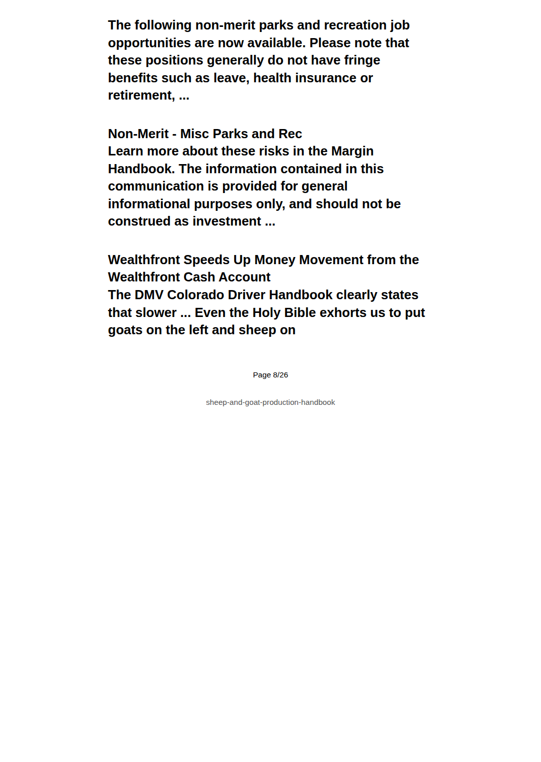The following non-merit parks and recreation job opportunities are now available. Please note that these positions generally do not have fringe benefits such as leave, health insurance or retirement, ...
Non-Merit - Misc Parks and Rec
Learn more about these risks in the Margin Handbook. The information contained in this communication is provided for general informational purposes only, and should not be construed as investment ...
Wealthfront Speeds Up Money Movement from the Wealthfront Cash Account
The DMV Colorado Driver Handbook clearly states that slower ... Even the Holy Bible exhorts us to put goats on the left and sheep on
Page 8/26
sheep-and-goat-production-handbook